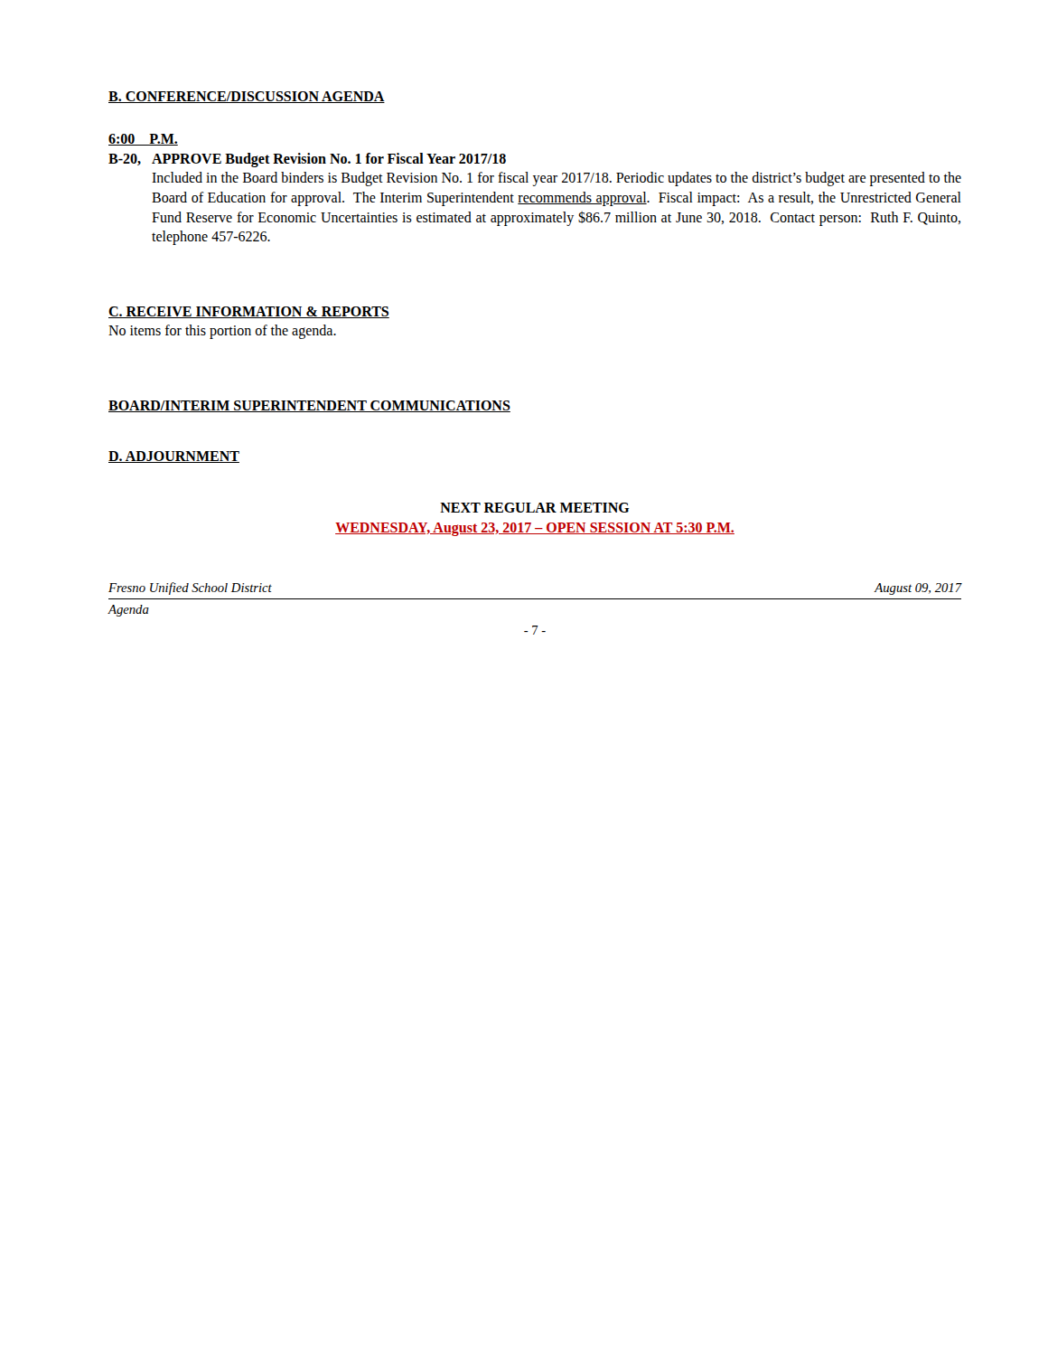B. CONFERENCE/DISCUSSION AGENDA
6:00 P.M.
B-20, APPROVE Budget Revision No. 1 for Fiscal Year 2017/18
Included in the Board binders is Budget Revision No. 1 for fiscal year 2017/18. Periodic updates to the district’s budget are presented to the Board of Education for approval. The Interim Superintendent recommends approval. Fiscal impact: As a result, the Unrestricted General Fund Reserve for Economic Uncertainties is estimated at approximately $86.7 million at June 30, 2018. Contact person: Ruth F. Quinto, telephone 457-6226.
C. RECEIVE INFORMATION & REPORTS
No items for this portion of the agenda.
BOARD/INTERIM SUPERINTENDENT COMMUNICATIONS
D. ADJOURNMENT
NEXT REGULAR MEETING
WEDNESDAY, August 23, 2017 – OPEN SESSION AT 5:30 P.M.
Fresno Unified School District August 09, 2017
Agenda
- 7 -